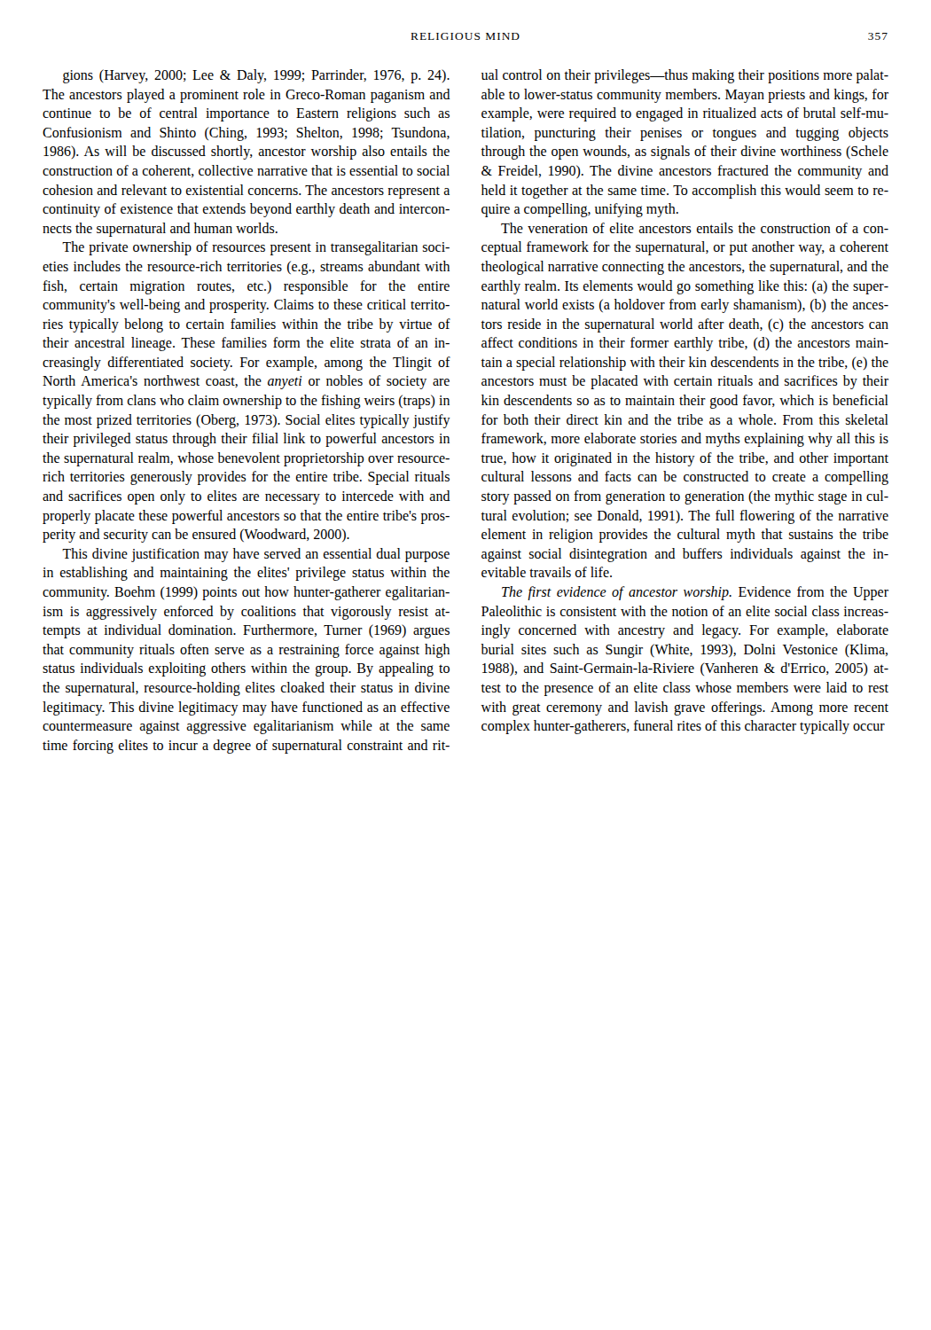Religious Mind 357
gions (Harvey, 2000; Lee & Daly, 1999; Parrinder, 1976, p. 24). The ancestors played a prominent role in Greco-Roman paganism and continue to be of central importance to Eastern religions such as Confusionism and Shinto (Ching, 1993; Shelton, 1998; Tsundona, 1986). As will be discussed shortly, ancestor worship also entails the construction of a coherent, collective narrative that is essential to social cohesion and relevant to existential concerns. The ancestors represent a continuity of existence that extends beyond earthly death and interconnects the supernatural and human worlds.
The private ownership of resources present in transegalitarian societies includes the resource-rich territories (e.g., streams abundant with fish, certain migration routes, etc.) responsible for the entire community's well-being and prosperity. Claims to these critical territories typically belong to certain families within the tribe by virtue of their ancestral lineage. These families form the elite strata of an increasingly differentiated society. For example, among the Tlingit of North America's northwest coast, the anyeti or nobles of society are typically from clans who claim ownership to the fishing weirs (traps) in the most prized territories (Oberg, 1973). Social elites typically justify their privileged status through their filial link to powerful ancestors in the supernatural realm, whose benevolent proprietorship over resource-rich territories generously provides for the entire tribe. Special rituals and sacrifices open only to elites are necessary to intercede with and properly placate these powerful ancestors so that the entire tribe's prosperity and security can be ensured (Woodward, 2000).
This divine justification may have served an essential dual purpose in establishing and maintaining the elites' privilege status within the community. Boehm (1999) points out how hunter-gatherer egalitarianism is aggressively enforced by coalitions that vigorously resist attempts at individual domination. Furthermore, Turner (1969) argues that community rituals often serve as a restraining force against high status individuals exploiting others within the group. By appealing to the supernatural, resource-holding elites cloaked their status in divine legitimacy. This divine legitimacy may have functioned as an effective countermeasure against aggressive egalitarianism while at the same time forcing elites to incur a degree of supernatural constraint and ritual control on their privileges—thus making their positions more palatable to lower-status community members. Mayan priests and kings, for example, were required to engaged in ritualized acts of brutal self-mutilation, puncturing their penises or tongues and tugging objects through the open wounds, as signals of their divine worthiness (Schele & Freidel, 1990). The divine ancestors fractured the community and held it together at the same time. To accomplish this would seem to require a compelling, unifying myth.
The veneration of elite ancestors entails the construction of a conceptual framework for the supernatural, or put another way, a coherent theological narrative connecting the ancestors, the supernatural, and the earthly realm. Its elements would go something like this: (a) the supernatural world exists (a holdover from early shamanism), (b) the ancestors reside in the supernatural world after death, (c) the ancestors can affect conditions in their former earthly tribe, (d) the ancestors maintain a special relationship with their kin descendents in the tribe, (e) the ancestors must be placated with certain rituals and sacrifices by their kin descendents so as to maintain their good favor, which is beneficial for both their direct kin and the tribe as a whole. From this skeletal framework, more elaborate stories and myths explaining why all this is true, how it originated in the history of the tribe, and other important cultural lessons and facts can be constructed to create a compelling story passed on from generation to generation (the mythic stage in cultural evolution; see Donald, 1991). The full flowering of the narrative element in religion provides the cultural myth that sustains the tribe against social disintegration and buffers individuals against the inevitable travails of life.
The first evidence of ancestor worship. Evidence from the Upper Paleolithic is consistent with the notion of an elite social class increasingly concerned with ancestry and legacy. For example, elaborate burial sites such as Sungir (White, 1993), Dolni Vestonice (Klima, 1988), and Saint-Germain-la-Riviere (Vanheren & d'Errico, 2005) attest to the presence of an elite class whose members were laid to rest with great ceremony and lavish grave offerings. Among more recent complex hunter-gatherers, funeral rites of this character typically occur